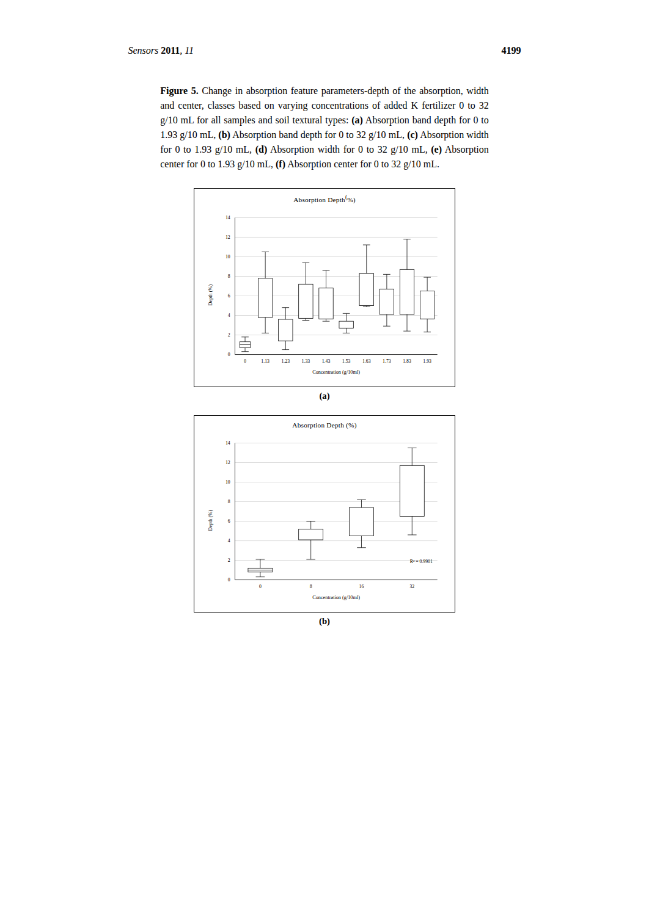Sensors 2011, 11
4199
Figure 5. Change in absorption feature parameters-depth of the absorption, width and center, classes based on varying concentrations of added K fertilizer 0 to 32 g/10 mL for all samples and soil textural types: (a) Absorption band depth for 0 to 1.93 g/10 mL, (b) Absorption band depth for 0 to 32 g/10 mL, (c) Absorption width for 0 to 1.93 g/10 mL, (d) Absorption width for 0 to 32 g/10 mL, (e) Absorption center for 0 to 1.93 g/10 mL, (f) Absorption center for 0 to 32 g/10 mL.
Absorption Depth(%)
14 12 10 8 6 4 2 0 Depth (%) 0 1.13 1.23 1.33 1.43 1.53 1.63 1.73 1.83 1.93 Concentration (g/10ml)
(a)
Absorption Depth (%)
14 12 10 8 6 4 2 0 Depth (%) R² = 0.9901 0 8 16 32 Concentration (g/10ml)
(b)